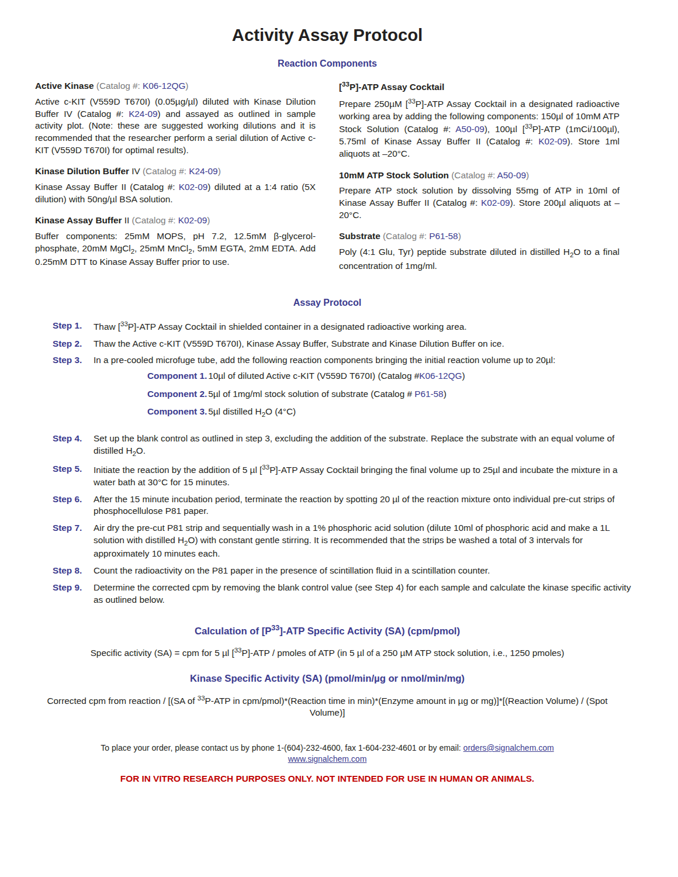Activity Assay Protocol
Reaction Components
Active Kinase (Catalog #: K06-12QG)
Active c-KIT (V559D T670I) (0.05µg/µl) diluted with Kinase Dilution Buffer IV (Catalog #: K24-09) and assayed as outlined in sample activity plot. (Note: these are suggested working dilutions and it is recommended that the researcher perform a serial dilution of Active c-KIT (V559D T670I) for optimal results).
Kinase Dilution Buffer IV (Catalog #: K24-09)
Kinase Assay Buffer II (Catalog #: K02-09) diluted at a 1:4 ratio (5X dilution) with 50ng/µl BSA solution.
Kinase Assay Buffer II (Catalog #: K02-09)
Buffer components: 25mM MOPS, pH 7.2, 12.5mM β-glycerol-phosphate, 20mM MgCl2, 25mM MnCl2, 5mM EGTA, 2mM EDTA. Add 0.25mM DTT to Kinase Assay Buffer prior to use.
[33P]-ATP Assay Cocktail
Prepare 250µM [33P]-ATP Assay Cocktail in a designated radioactive working area by adding the following components: 150µl of 10mM ATP Stock Solution (Catalog #: A50-09), 100µl [33P]-ATP (1mCi/100µl), 5.75ml of Kinase Assay Buffer II (Catalog #: K02-09). Store 1ml aliquots at –20°C.
10mM ATP Stock Solution (Catalog #: A50-09)
Prepare ATP stock solution by dissolving 55mg of ATP in 10ml of Kinase Assay Buffer II (Catalog #: K02-09). Store 200µl aliquots at –20°C.
Substrate (Catalog #: P61-58)
Poly (4:1 Glu, Tyr) peptide substrate diluted in distilled H2O to a final concentration of 1mg/ml.
Assay Protocol
| Step 1. | Thaw [ 33 P]-ATP Assay Cocktail in shielded container in a designated radioactive working area. |
| Step 2. | Thaw the Active c-KIT (V559D T670I), Kinase Assay Buffer, Substrate and Kinase Dilution Buffer on ice. |
| Step 3. | In a pre-cooled microfuge tube, add the following reaction components bringing the initial reaction volume up to 20µl: / Component 1. / 10µl of diluted Active c-KIT (V559D T670I) (Catalog # K06-12QG ) / / Component 2. / 5µl of 1mg/ml stock solution of substrate (Catalog # P61-58 ) / / Component 3. / 5µl distilled H 2 O (4°C) / |
| Step 4. | Set up the blank control as outlined in step 3, excluding the addition of the substrate. Replace the substrate with an equal volume of distilled H 2 O. |
| Step 5. | Initiate the reaction by the addition of 5 µl [ 33 P]-ATP Assay Cocktail bringing the final volume up to 25µl and incubate the mixture in a water bath at 30°C for 15 minutes. |
| Step 6. | After the 15 minute incubation period, terminate the reaction by spotting 20 µl of the reaction mixture onto individual pre-cut strips of phosphocellulose P81 paper. |
| Step 7. | Air dry the pre-cut P81 strip and sequentially wash in a 1% phosphoric acid solution (dilute 10ml of phosphoric acid and make a 1L solution with distilled H 2 O) with constant gentle stirring. It is recommended that the strips be washed a total of 3 intervals for approximately 10 minutes each. |
| Step 8. | Count the radioactivity on the P81 paper in the presence of scintillation fluid in a scintillation counter. |
| Step 9. | Determine the corrected cpm by removing the blank control value (see Step 4) for each sample and calculate the kinase specific activity as outlined below. |
Calculation of [P33]-ATP Specific Activity (SA) (cpm/pmol)
Specific activity (SA) = cpm for 5 µl [33P]-ATP / pmoles of ATP (in 5 µl of a 250 µM ATP stock solution, i.e., 1250 pmoles)
Kinase Specific Activity (SA) (pmol/min/µg or nmol/min/mg)
Corrected cpm from reaction / [(SA of 33P-ATP in cpm/pmol)*(Reaction time in min)*(Enzyme amount in µg or mg)]*[(Reaction Volume) / (Spot Volume)]
To place your order, please contact us by phone 1-(604)-232-4600, fax 1-604-232-4601 or by email: orders@signalchem.com
www.signalchem.com
FOR IN VITRO RESEARCH PURPOSES ONLY. NOT INTENDED FOR USE IN HUMAN OR ANIMALS.